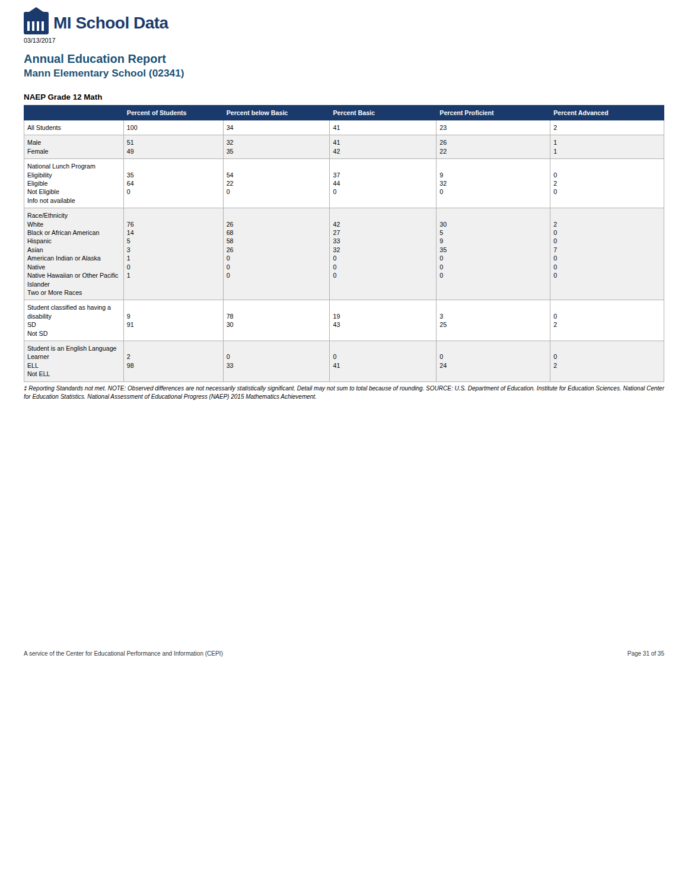MI School Data
03/13/2017
Annual Education Report
Mann Elementary School (02341)
NAEP Grade 12 Math
| | Percent of Students | Percent below Basic | Percent Basic | Percent Proficient | Percent Advanced |
| --- | --- | --- | --- | --- | --- |
| All Students | 100 | 34 | 41 | 23 | 2 |
| Male Female | 51 49 | 32 35 | 41 42 | 26 22 | 1 1 |
| National Lunch Program Eligibility Eligible Not Eligible Info not available | 35 64 0 | 54 22 0 | 37 44 0 | 9 32 0 | 0 2 0 |
| Race/Ethnicity White Black or African American Hispanic Asian American Indian or Alaska Native Native Hawaiian or Other Pacific Islander Two or More Races | 76 14 5 3 1 0 1 | 26 68 58 26 0 0 0 | 42 27 33 32 0 0 0 | 30 5 9 35 0 0 0 | 2 0 0 7 0 0 0 |
| Student classified as having a disability SD Not SD | 9 91 | 78 30 | 19 43 | 3 25 | 0 2 |
| Student is an English Language Learner ELL Not ELL | 2 98 | 0 33 | 0 41 | 0 24 | 0 2 |
‡ Reporting Standards not met. NOTE: Observed differences are not necessarily statistically significant. Detail may not sum to total because of rounding. SOURCE: U.S. Department of Education. Institute for Education Sciences. National Center for Education Statistics. National Assessment of Educational Progress (NAEP) 2015 Mathematics Achievement.
A service of the Center for Educational Performance and Information (CEPI)
Page 31 of 35